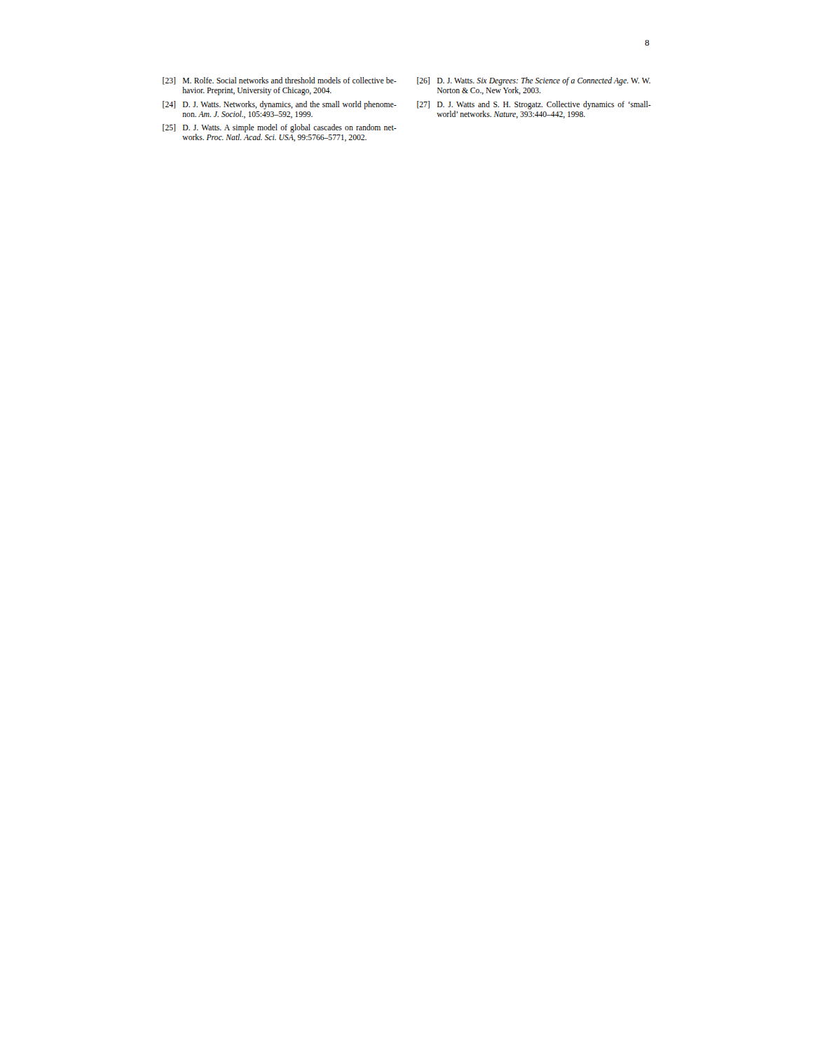8
[23] M. Rolfe. Social networks and threshold models of collective behavior. Preprint, University of Chicago, 2004.
[24] D. J. Watts. Networks, dynamics, and the small world phenomenon. Am. J. Sociol., 105:493–592, 1999.
[25] D. J. Watts. A simple model of global cascades on random networks. Proc. Natl. Acad. Sci. USA, 99:5766–5771, 2002.
[26] D. J. Watts. Six Degrees: The Science of a Connected Age. W. W. Norton & Co., New York, 2003.
[27] D. J. Watts and S. H. Strogatz. Collective dynamics of ‘small-world’ networks. Nature, 393:440–442, 1998.